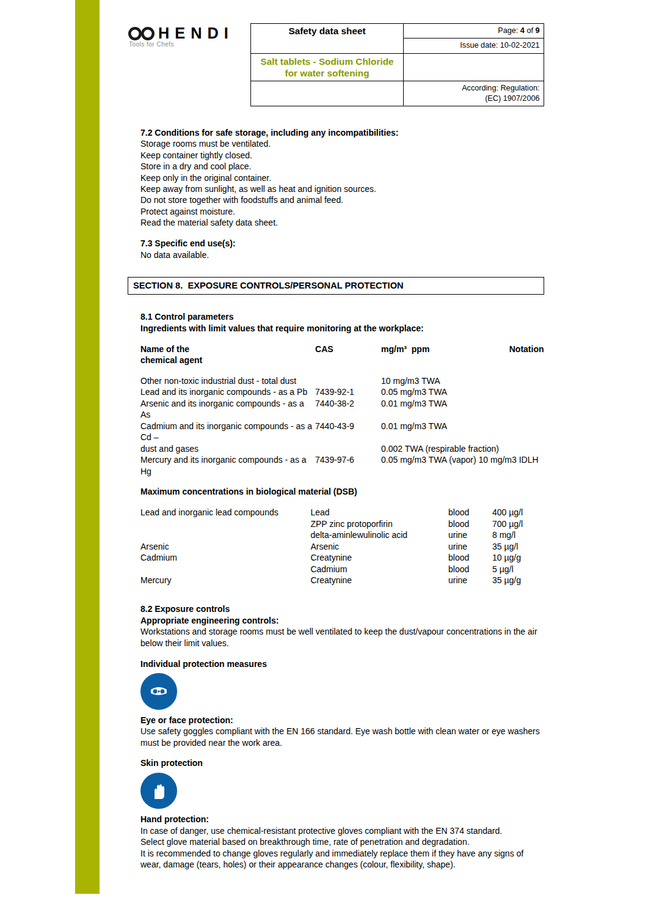H E N D I
Tools for Chefs
| Safety data sheet | Page: 4 of 9 |
| Issue date: 10-02-2021 |
| Salt tablets - Sodium Chloride for water softening | |
| | According: Regulation: (EC) 1907/2006 |
7.2 Conditions for safe storage, including any incompatibilities:
Storage rooms must be ventilated.
Keep container tightly closed.
Store in a dry and cool place.
Keep only in the original container.
Keep away from sunlight, as well as heat and ignition sources.
Do not store together with foodstuffs and animal feed.
Protect against moisture.
Read the material safety data sheet.
7.3 Specific end use(s):
No data available.
SECTION 8. EXPOSURE CONTROLS/PERSONAL PROTECTION
8.1 Control parameters
Ingredients with limit values that require monitoring at the workplace:
| Name of the | CAS | mg/m³ ppm | Notation |
| chemical agent | | | |
| Other non-toxic industrial dust - total dust | | 10 mg/m3 TWA | |
| Lead and its inorganic compounds - as a Pb | 7439-92-1 | 0.05 mg/m3 TWA | |
| Arsenic and its inorganic compounds - as a As | 7440-38-2 | 0.01 mg/m3 TWA | |
| Cadmium and its inorganic compounds - as a Cd – | 7440-43-9 | 0.01 mg/m3 TWA | |
| dust and gases | | 0.002 TWA (respirable fraction) | |
| Mercury and its inorganic compounds - as a Hg | 7439-97-6 | 0.05 mg/m3 TWA (vapor) 10 mg/m3 IDLH |
Maximum concentrations in biological material (DSB)
| Lead and inorganic lead compounds | Lead | blood | 400 µg/l |
| | ZPP zinc protoporfirin | blood | 700 µg/l |
| | delta-aminlewulinolic acid | urine | 8 mg/l |
| Arsenic | Arsenic | urine | 35 µg/l |
| Cadmium | Creatynine | blood | 10 µg/g |
| | Cadmium | blood | 5 µg/l |
| Mercury | Creatynine | urine | 35 µg/g |
8.2 Exposure controls
Appropriate engineering controls:
Workstations and storage rooms must be well ventilated to keep the dust/vapour concentrations in the air below their limit values.
Individual protection measures
Eye or face protection:
Use safety goggles compliant with the EN 166 standard. Eye wash bottle with clean water or eye washers must be provided near the work area.
Skin protection
Hand protection:
In case of danger, use chemical-resistant protective gloves compliant with the EN 374 standard.
Select glove material based on breakthrough time, rate of penetration and degradation.
It is recommended to change gloves regularly and immediately replace them if they have any signs of wear, damage (tears, holes) or their appearance changes (colour, flexibility, shape).